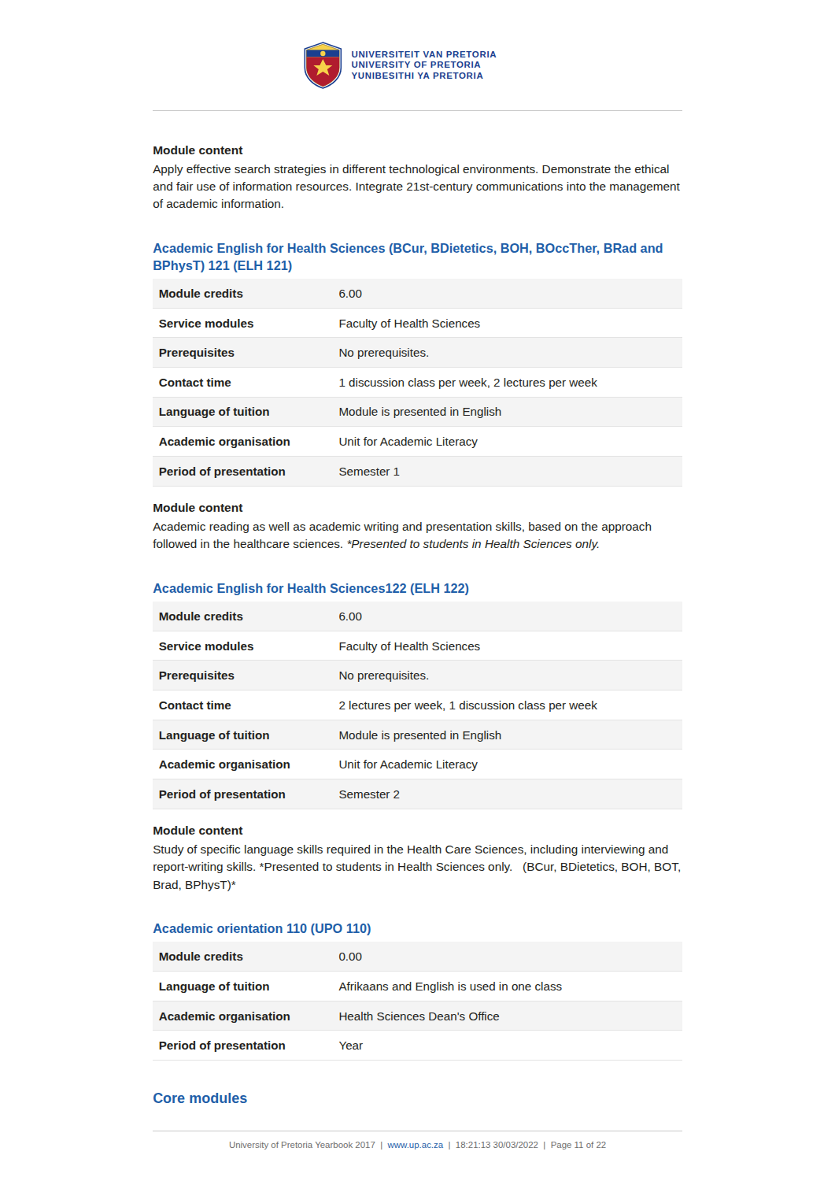UNIVERSITEIT VAN PRETORIA
UNIVERSITY OF PRETORIA
YUNIBESITHI YA PRETORIA
Module content
Apply effective search strategies in different technological environments. Demonstrate the ethical and fair use of information resources. Integrate 21st-century communications into the management of academic information.
Academic English for Health Sciences (BCur, BDietetics, BOH, BOccTher, BRad and BPhysT) 121 (ELH 121)
| Module credits | 6.00 |
| Service modules | Faculty of Health Sciences |
| Prerequisites | No prerequisites. |
| Contact time | 1 discussion class per week, 2 lectures per week |
| Language of tuition | Module is presented in English |
| Academic organisation | Unit for Academic Literacy |
| Period of presentation | Semester 1 |
Module content
Academic reading as well as academic writing and presentation skills, based on the approach followed in the healthcare sciences. *Presented to students in Health Sciences only.
Academic English for Health Sciences122 (ELH 122)
| Module credits | 6.00 |
| Service modules | Faculty of Health Sciences |
| Prerequisites | No prerequisites. |
| Contact time | 2 lectures per week, 1 discussion class per week |
| Language of tuition | Module is presented in English |
| Academic organisation | Unit for Academic Literacy |
| Period of presentation | Semester 2 |
Module content
Study of specific language skills required in the Health Care Sciences, including interviewing and report-writing skills. *Presented to students in Health Sciences only. (BCur, BDietetics, BOH, BOT, Brad, BPhysT)*
Academic orientation 110 (UPO 110)
| Module credits | 0.00 |
| Language of tuition | Afrikaans and English is used in one class |
| Academic organisation | Health Sciences Dean's Office |
| Period of presentation | Year |
Core modules
University of Pretoria Yearbook 2017 | www.up.ac.za | 18:21:13 30/03/2022 | Page 11 of 22